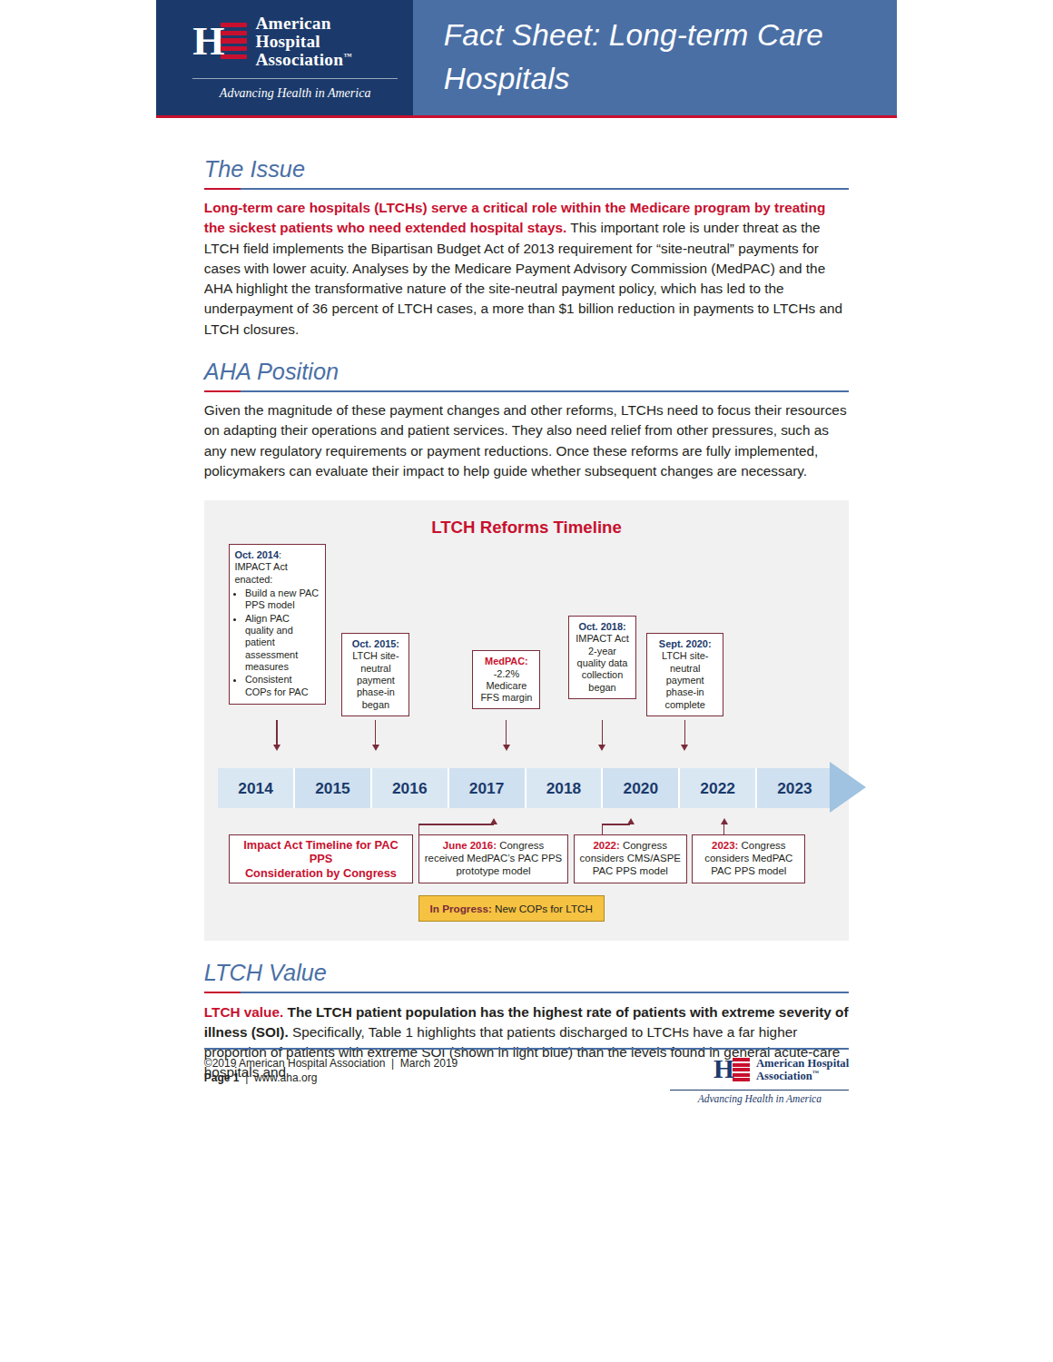H
American Hospital
Association™
Advancing Health in America
Fact Sheet: Long-term Care Hospitals
The Issue
Long-term care hospitals (LTCHs) serve a critical role within the Medicare program by treating the sickest patients who need extended hospital stays. This important role is under threat as the LTCH field implements the Bipartisan Budget Act of 2013 requirement for “site-neutral” payments for cases with lower acuity. Analyses by the Medicare Payment Advisory Commission (MedPAC) and the AHA highlight the transformative nature of the site-neutral payment policy, which has led to the underpayment of 36 percent of LTCH cases, a more than $1 billion reduction in payments to LTCHs and LTCH closures.
AHA Position
Given the magnitude of these payment changes and other reforms, LTCHs need to focus their resources on adapting their operations and patient services. They also need relief from other pressures, such as any new regulatory requirements or payment reductions. Once these reforms are fully implemented, policymakers can evaluate their impact to help guide whether subsequent changes are necessary.
LTCH Reforms Timeline
Oct. 2014:
IMPACT Act enacted:
Build a new PAC PPS model
Align PAC quality and patient assessment measures
Consistent COPs for PAC
Oct. 2015:
LTCH site-neutral payment phase-in began
MedPAC:
-2.2% Medicare FFS margin
Oct. 2018:
IMPACT Act 2-year quality data collection began
Sept. 2020:
LTCH site-neutral payment phase-in complete
2014
2015
2016
2017
2018
2020
2022
2023
Impact Act Timeline for PAC PPS
Consideration by Congress
June 2016: Congress received MedPAC’s PAC PPS prototype model
2022: Congress considers CMS/ASPE PAC PPS model
2023: Congress considers MedPAC PAC PPS model
In Progress: New COPs for LTCH
LTCH Value
LTCH value. The LTCH patient population has the highest rate of patients with extreme severity of illness (SOI). Specifically, Table 1 highlights that patients discharged to LTCHs have a far higher proportion of patients with extreme SOI (shown in light blue) than the levels found in general acute-care hospitals and
©2019 American Hospital Association | March 2019
Page 1 | www.aha.org
H
American Hospital
Association™
Advancing Health in America